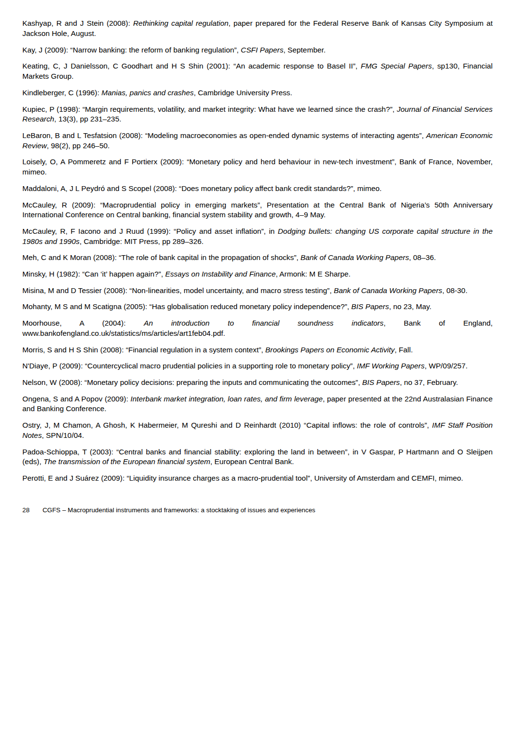Kashyap, R and J Stein (2008): Rethinking capital regulation, paper prepared for the Federal Reserve Bank of Kansas City Symposium at Jackson Hole, August.
Kay, J (2009): “Narrow banking: the reform of banking regulation”, CSFI Papers, September.
Keating, C, J Danielsson, C Goodhart and H S Shin (2001): “An academic response to Basel II”, FMG Special Papers, sp130, Financial Markets Group.
Kindleberger, C (1996): Manias, panics and crashes, Cambridge University Press.
Kupiec, P (1998): “Margin requirements, volatility, and market integrity: What have we learned since the crash?”, Journal of Financial Services Research, 13(3), pp 231–235.
LeBaron, B and L Tesfatsion (2008): “Modeling macroeconomies as open-ended dynamic systems of interacting agents”, American Economic Review, 98(2), pp 246–50.
Loisely, O, A Pommeretz and F Portierx (2009): “Monetary policy and herd behaviour in new-tech investment”, Bank of France, November, mimeo.
Maddaloni, A, J L Peydró and S Scopel (2008): “Does monetary policy affect bank credit standards?”, mimeo.
McCauley, R (2009): “Macroprudential policy in emerging markets”, Presentation at the Central Bank of Nigeria’s 50th Anniversary International Conference on Central banking, financial system stability and growth, 4–9 May.
McCauley, R, F Iacono and J Ruud (1999): “Policy and asset inflation”, in Dodging bullets: changing US corporate capital structure in the 1980s and 1990s, Cambridge: MIT Press, pp 289–326.
Meh, C and K Moran (2008): “The role of bank capital in the propagation of shocks”, Bank of Canada Working Papers, 08–36.
Minsky, H (1982): “Can ‘it’ happen again?”, Essays on Instability and Finance, Armonk: M E Sharpe.
Misina, M and D Tessier (2008): “Non-linearities, model uncertainty, and macro stress testing”, Bank of Canada Working Papers, 08-30.
Mohanty, M S and M Scatigna (2005): “Has globalisation reduced monetary policy independence?”, BIS Papers, no 23, May.
Moorhouse, A (2004): An introduction to financial soundness indicators, Bank of England, www.bankofengland.co.uk/statistics/ms/articles/art1feb04.pdf.
Morris, S and H S Shin (2008): “Financial regulation in a system context”, Brookings Papers on Economic Activity, Fall.
N'Diaye, P (2009): “Countercyclical macro prudential policies in a supporting role to monetary policy”, IMF Working Papers, WP/09/257.
Nelson, W (2008): “Monetary policy decisions: preparing the inputs and communicating the outcomes”, BIS Papers, no 37, February.
Ongena, S and A Popov (2009): Interbank market integration, loan rates, and firm leverage, paper presented at the 22nd Australasian Finance and Banking Conference.
Ostry, J, M Chamon, A Ghosh, K Habermeier, M Qureshi and D Reinhardt (2010) “Capital inflows: the role of controls”, IMF Staff Position Notes, SPN/10/04.
Padoa-Schioppa, T (2003): “Central banks and financial stability: exploring the land in between”, in V Gaspar, P Hartmann and O Sleijpen (eds), The transmission of the European financial system, European Central Bank.
Perotti, E and J Suárez (2009): “Liquidity insurance charges as a macro-prudential tool”, University of Amsterdam and CEMFI, mimeo.
28 CGFS – Macroprudential instruments and frameworks: a stocktaking of issues and experiences